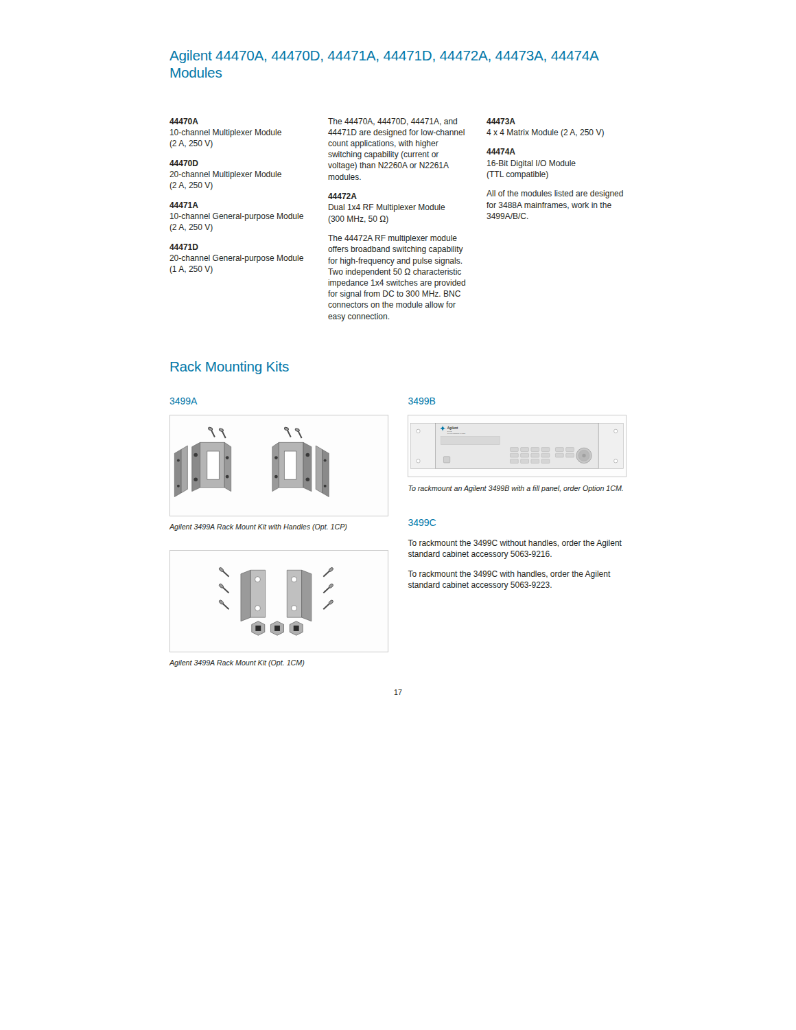Agilent 44470A, 44470D, 44471A, 44471D, 44472A, 44473A, 44474A Modules
44470A
10-channel Multiplexer Module
(2 A, 250 V)
44470D
20-channel Multiplexer Module
(2 A, 250 V)
44471A
10-channel General-purpose Module
(2 A, 250 V)
44471D
20-channel General-purpose Module
(1 A, 250 V)
The 44470A, 44470D, 44471A, and 44471D are designed for low-channel count applications, with higher switching capability (current or voltage) than N2260A or N2261A modules.
44472A
Dual 1x4 RF Multiplexer Module
(300 MHz, 50 Ω)
The 44472A RF multiplexer module offers broadband switching capability for high-frequency and pulse signals. Two independent 50 Ω characteristic impedance 1x4 switches are provided for signal from DC to 300 MHz. BNC connectors on the module allow for easy connection.
44473A
4 x 4 Matrix Module (2 A, 250 V)
44474A
16-Bit Digital I/O Module
(TTL compatible)
All of the modules listed are designed for 3488A mainframes, work in the 3499A/B/C.
Rack Mounting Kits
3499A
Agilent 3499A Rack Mount Kit with Handles (Opt. 1CP)
Agilent 3499A Rack Mount Kit (Opt. 1CM)
3499B
Agilent 3499B SWITCH/CONTROL SYSTEM
To rackmount an Agilent 3499B with a fill panel, order Option 1CM.
3499C
To rackmount the 3499C without handles, order the Agilent standard cabinet accessory 5063-9216.
To rackmount the 3499C with handles, order the Agilent standard cabinet accessory 5063-9223.
17